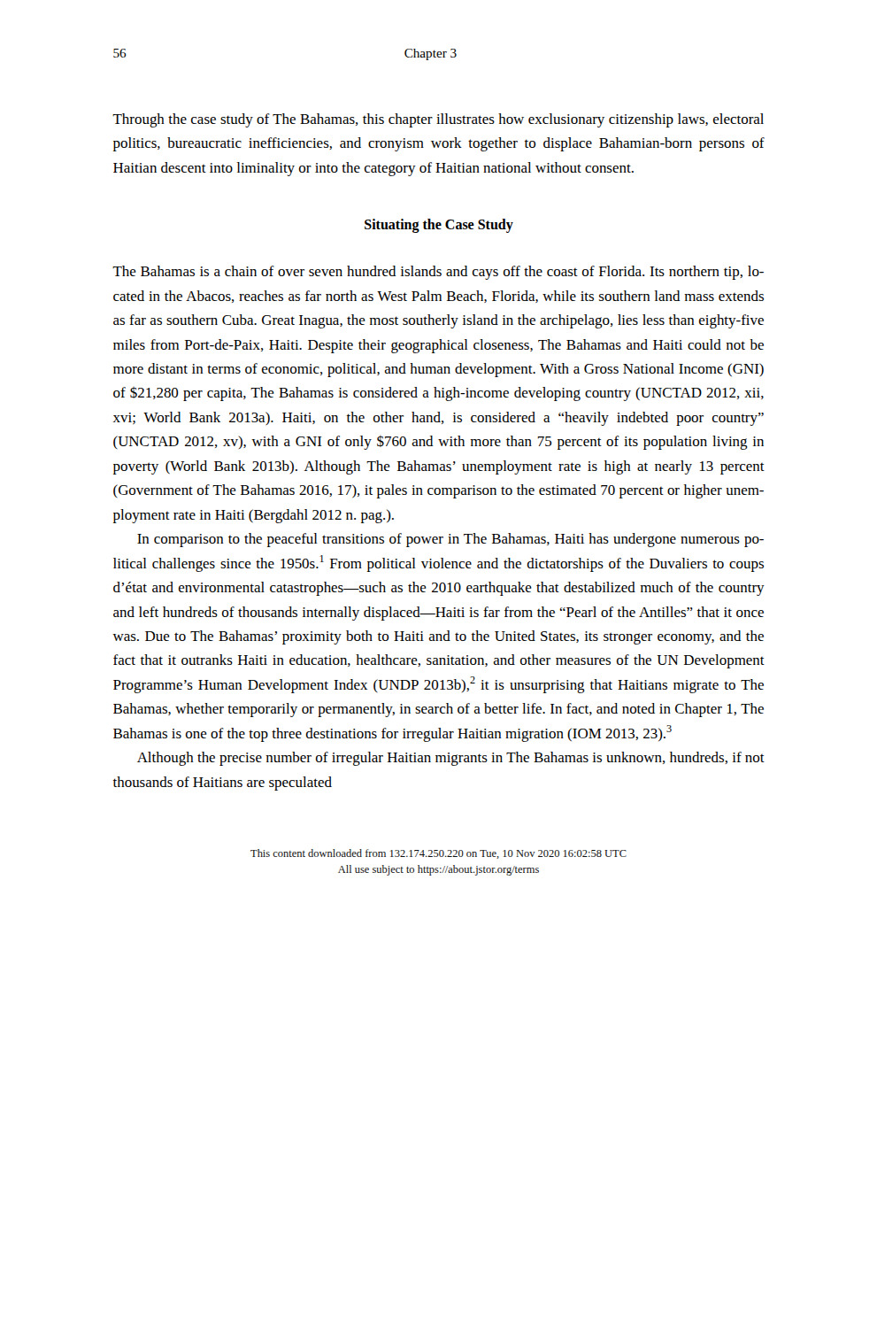56 Chapter 3
Through the case study of The Bahamas, this chapter illustrates how exclusionary citizenship laws, electoral politics, bureaucratic inefficiencies, and cronyism work together to displace Bahamian-born persons of Haitian descent into liminality or into the category of Haitian national without consent.
Situating the Case Study
The Bahamas is a chain of over seven hundred islands and cays off the coast of Florida. Its northern tip, located in the Abacos, reaches as far north as West Palm Beach, Florida, while its southern land mass extends as far as southern Cuba. Great Inagua, the most southerly island in the archipelago, lies less than eighty-five miles from Port-de-Paix, Haiti. Despite their geographical closeness, The Bahamas and Haiti could not be more distant in terms of economic, political, and human development. With a Gross National Income (GNI) of $21,280 per capita, The Bahamas is considered a high-income developing country (UNCTAD 2012, xii, xvi; World Bank 2013a). Haiti, on the other hand, is considered a “heavily indebted poor country” (UNCTAD 2012, xv), with a GNI of only $760 and with more than 75 percent of its population living in poverty (World Bank 2013b). Although The Bahamas’ unemployment rate is high at nearly 13 percent (Government of The Bahamas 2016, 17), it pales in comparison to the estimated 70 percent or higher unemployment rate in Haiti (Bergdahl 2012 n. pag.).
In comparison to the peaceful transitions of power in The Bahamas, Haiti has undergone numerous political challenges since the 1950s.1 From political violence and the dictatorships of the Duvaliers to coups d’état and environmental catastrophes—such as the 2010 earthquake that destabilized much of the country and left hundreds of thousands internally displaced—Haiti is far from the “Pearl of the Antilles” that it once was. Due to The Bahamas’ proximity both to Haiti and to the United States, its stronger economy, and the fact that it outranks Haiti in education, healthcare, sanitation, and other measures of the UN Development Programme’s Human Development Index (UNDP 2013b),2 it is unsurprising that Haitians migrate to The Bahamas, whether temporarily or permanently, in search of a better life. In fact, and noted in Chapter 1, The Bahamas is one of the top three destinations for irregular Haitian migration (IOM 2013, 23).3
Although the precise number of irregular Haitian migrants in The Bahamas is unknown, hundreds, if not thousands of Haitians are speculated
This content downloaded from 132.174.250.220 on Tue, 10 Nov 2020 16:02:58 UTC
All use subject to https://about.jstor.org/terms